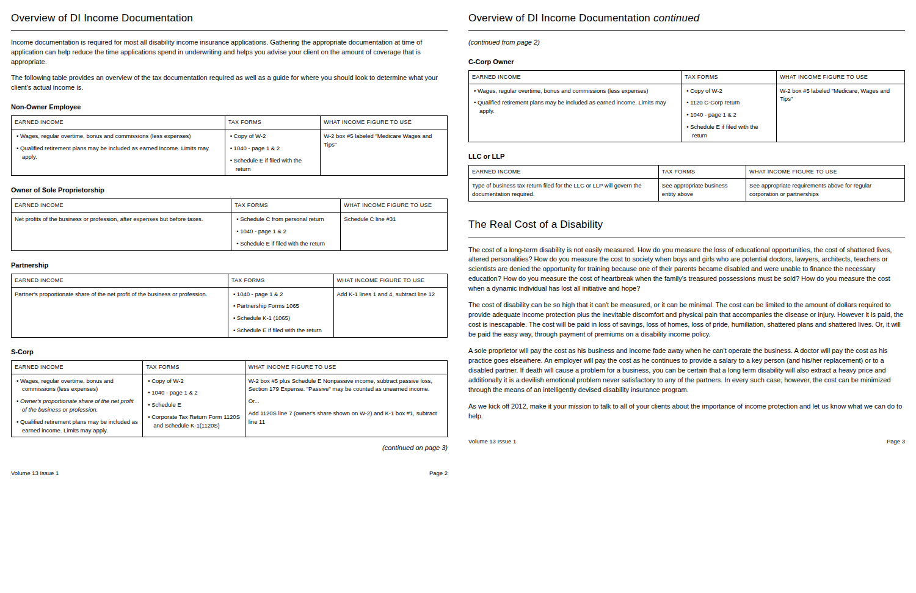Overview of DI Income Documentation
Income documentation is required for most all disability income insurance applications. Gathering the appropriate documentation at time of application can help reduce the time applications spend in underwriting and helps you advise your client on the amount of coverage that is appropriate.
The following table provides an overview of the tax documentation required as well as a guide for where you should look to determine what your client's actual income is.
Non-Owner Employee
| Earned Income | Tax Forms | What Income Figure to Use |
| --- | --- | --- |
| Wages, regular overtime, bonus and commissions (less expenses) Qualified retirement plans may be included as earned income. Limits may apply. | Copy of W-2 1040 - page 1 & 2 Schedule E if filed with the return | W-2 box #5 labeled "Medicare Wages and Tips" |
Owner of Sole Proprietorship
| Earned Income | Tax Forms | What Income Figure to Use |
| --- | --- | --- |
| Net profits of the business or profession, after expenses but before taxes. | Schedule C from personal return 1040 - page 1 & 2 Schedule E if filed with the return | Schedule C line #31 |
Partnership
| Earned Income | Tax Forms | What Income Figure to Use |
| --- | --- | --- |
| Partner's proportionate share of the net profit of the business or profession. | 1040 - page 1 & 2 Partnership Forms 1065 Schedule K-1 (1065) Schedule E if filed with the return | Add K-1 lines 1 and 4, subtract line 12 |
S-Corp
| Earned Income | Tax Forms | What Income Figure to Use |
| --- | --- | --- |
| Wages, regular overtime, bonus and commissions (less expenses) Owner's proportionate share of the net profit of the business or profession. Qualified retirement plans may be included as earned income. Limits may apply. | Copy of W-2 1040 - page 1 & 2 Schedule E Corporate Tax Return Form 1120S and Schedule K-1(1120S) | W-2 box #5 plus Schedule E Nonpassive income, subtract passive loss, Section 179 Expense. "Passive" may be counted as unearned income. Or... Add 1120S line 7 (owner's share shown on W-2) and K-1 box #1, subtract line 11 |
(continued on page 3)
Volume 13 Issue 1 Page 2
Overview of DI Income Documentation continued
(continued from page 2)
C-Corp Owner
| Earned Income | Tax Forms | What Income Figure to Use |
| --- | --- | --- |
| Wages, regular overtime, bonus and commissions (less expenses) Qualified retirement plans may be included as earned income. Limits may apply. | Copy of W-2 1120 C-Corp return 1040 - page 1 & 2 Schedule E if filed with the return | W-2 box #5 labeled "Medicare, Wages and Tips" |
LLC or LLP
| Earned Income | Tax Forms | What Income Figure to Use |
| --- | --- | --- |
| Type of business tax return filed for the LLC or LLP will govern the documentation required. | See appropriate business entity above | See appropriate requirements above for regular corporation or partnerships |
The Real Cost of a Disability
The cost of a long-term disability is not easily measured. How do you measure the loss of educational opportunities, the cost of shattered lives, altered personalities? How do you measure the cost to society when boys and girls who are potential doctors, lawyers, architects, teachers or scientists are denied the opportunity for training because one of their parents became disabled and were unable to finance the necessary education? How do you measure the cost of heartbreak when the family's treasured possessions must be sold? How do you measure the cost when a dynamic individual has lost all initiative and hope?
The cost of disability can be so high that it can't be measured, or it can be minimal. The cost can be limited to the amount of dollars required to provide adequate income protection plus the inevitable discomfort and physical pain that accompanies the disease or injury. However it is paid, the cost is inescapable. The cost will be paid in loss of savings, loss of homes, loss of pride, humiliation, shattered plans and shattered lives. Or, it will be paid the easy way, through payment of premiums on a disability income policy.
A sole proprietor will pay the cost as his business and income fade away when he can't operate the business. A doctor will pay the cost as his practice goes elsewhere. An employer will pay the cost as he continues to provide a salary to a key person (and his/her replacement) or to a disabled partner. If death will cause a problem for a business, you can be certain that a long term disability will also extract a heavy price and additionally it is a devilish emotional problem never satisfactory to any of the partners. In every such case, however, the cost can be minimized through the means of an intelligently devised disability insurance program.
As we kick off 2012, make it your mission to talk to all of your clients about the importance of income protection and let us know what we can do to help.
Volume 13 Issue 1 Page 3